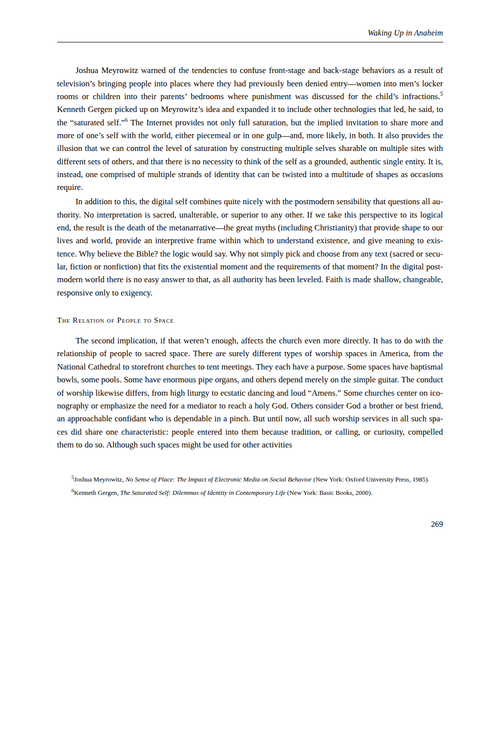Waking Up in Anaheim
Joshua Meyrowitz warned of the tendencies to confuse front-stage and back-stage behaviors as a result of television’s bringing people into places where they had previously been denied entry—women into men’s locker rooms or children into their parents’ bedrooms where punishment was discussed for the child’s infractions.5 Kenneth Gergen picked up on Meyrowitz’s idea and expanded it to include other technologies that led, he said, to the “saturated self.”6 The Internet provides not only full saturation, but the implied invitation to share more and more of one’s self with the world, either piecemeal or in one gulp—and, more likely, in both. It also provides the illusion that we can control the level of saturation by constructing multiple selves sharable on multiple sites with different sets of others, and that there is no necessity to think of the self as a grounded, authentic single entity. It is, instead, one comprised of multiple strands of identity that can be twisted into a multitude of shapes as occasions require.
In addition to this, the digital self combines quite nicely with the postmodern sensibility that questions all authority. No interpretation is sacred, unalterable, or superior to any other. If we take this perspective to its logical end, the result is the death of the metanarrative—the great myths (including Christianity) that provide shape to our lives and world, provide an interpretive frame within which to understand existence, and give meaning to existence. Why believe the Bible? the logic would say. Why not simply pick and choose from any text (sacred or secular, fiction or nonfiction) that fits the existential moment and the requirements of that moment? In the digital postmodern world there is no easy answer to that, as all authority has been leveled. Faith is made shallow, changeable, responsive only to exigency.
The Relation of People to Space
The second implication, if that weren’t enough, affects the church even more directly. It has to do with the relationship of people to sacred space. There are surely different types of worship spaces in America, from the National Cathedral to storefront churches to tent meetings. They each have a purpose. Some spaces have baptismal bowls, some pools. Some have enormous pipe organs, and others depend merely on the simple guitar. The conduct of worship likewise differs, from high liturgy to ecstatic dancing and loud “Amens.” Some churches center on iconography or emphasize the need for a mediator to reach a holy God. Others consider God a brother or best friend, an approachable confidant who is dependable in a pinch. But until now, all such worship services in all such spaces did share one characteristic: people entered into them because tradition, or calling, or curiosity, compelled them to do so. Although such spaces might be used for other activities
5 Joshua Meyrowitz, No Sense of Place: The Impact of Electronic Media on Social Behavior (New York: Oxford University Press, 1985).
6 Kenneth Gergen, The Saturated Self: Dilemmas of Identity in Contemporary Life (New York: Basic Books, 2000).
269